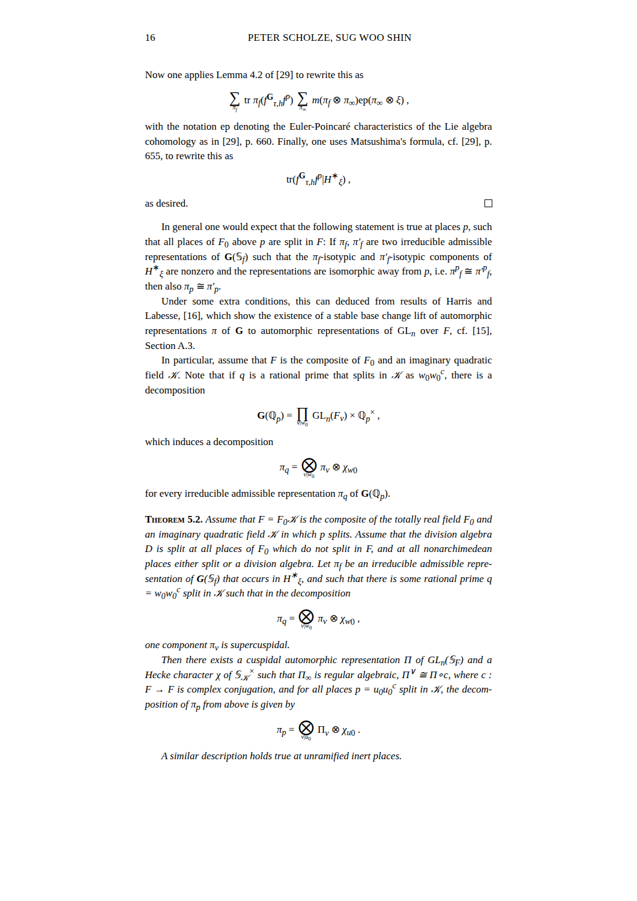16 PETER SCHOLZE, SUG WOO SHIN
Now one applies Lemma 4.2 of [29] to rewrite this as
∑πf tr πf(fGτ,hfp) ∑π∞ m(πf ⊗ π∞)ep(π∞ ⊗ ξ) ,
with the notation ep denoting the Euler-Poincaré characteristics of the Lie algebra cohomology as in [29], p. 660. Finally, one uses Matsushima's formula, cf. [29], p. 655, to rewrite this as
tr(fGτ,hfp|H∗ξ) ,
as desired.
In general one would expect that the following statement is true at places p, such that all places of F0 above p are split in F: If πf, π′f are two irreducible admissible representations of G(𝕊f) such that the πf-isotypic and π′f-isotypic components of H∗ξ are nonzero and the representations are isomorphic away from p, i.e. πpf ≅ π′pf, then also πp ≅ π′p.
Under some extra conditions, this can deduced from results of Harris and Labesse, [16], which show the existence of a stable base change lift of automorphic representations π of G to automorphic representations of GLn over F, cf. [15], Section A.3.
In particular, assume that F is the composite of F0 and an imaginary quadratic field 𝒦. Note that if q is a rational prime that splits in 𝒦 as w0w0c, there is a decomposition
G(ℚp) = ∏v|w0 GLn(Fv) × ℚp× ,
which induces a decomposition
πq = ⨂v|w0 πv ⊗ χw0
for every irreducible admissible representation πq of G(ℚp).
Theorem 5.2. Assume that F = F0𝒦 is the composite of the totally real field F0 and an imaginary quadratic field 𝒦 in which p splits. Assume that the division algebra D is split at all places of F0 which do not split in F, and at all nonarchimedean places either split or a division algebra. Let πf be an irreducible admissible representation of G(𝕊f) that occurs in H∗ξ, and such that there is some rational prime q = w0w0c split in 𝒦 such that in the decomposition
πq = ⨂v|w0 πv ⊗ χw0 ,
one component πv is supercuspidal.
Then there exists a cuspidal automorphic representation Π of GLn(𝕊F) and a Hecke character χ of 𝕊𝒦× such that Π∞ is regular algebraic, Π∨ ≅ Π∘c, where c : F → F is complex conjugation, and for all places p = u0u0c split in 𝒦, the decomposition of πp from above is given by
πp = ⨂v|u0 Πv ⊗ χu0 .
A similar description holds true at unramified inert places.